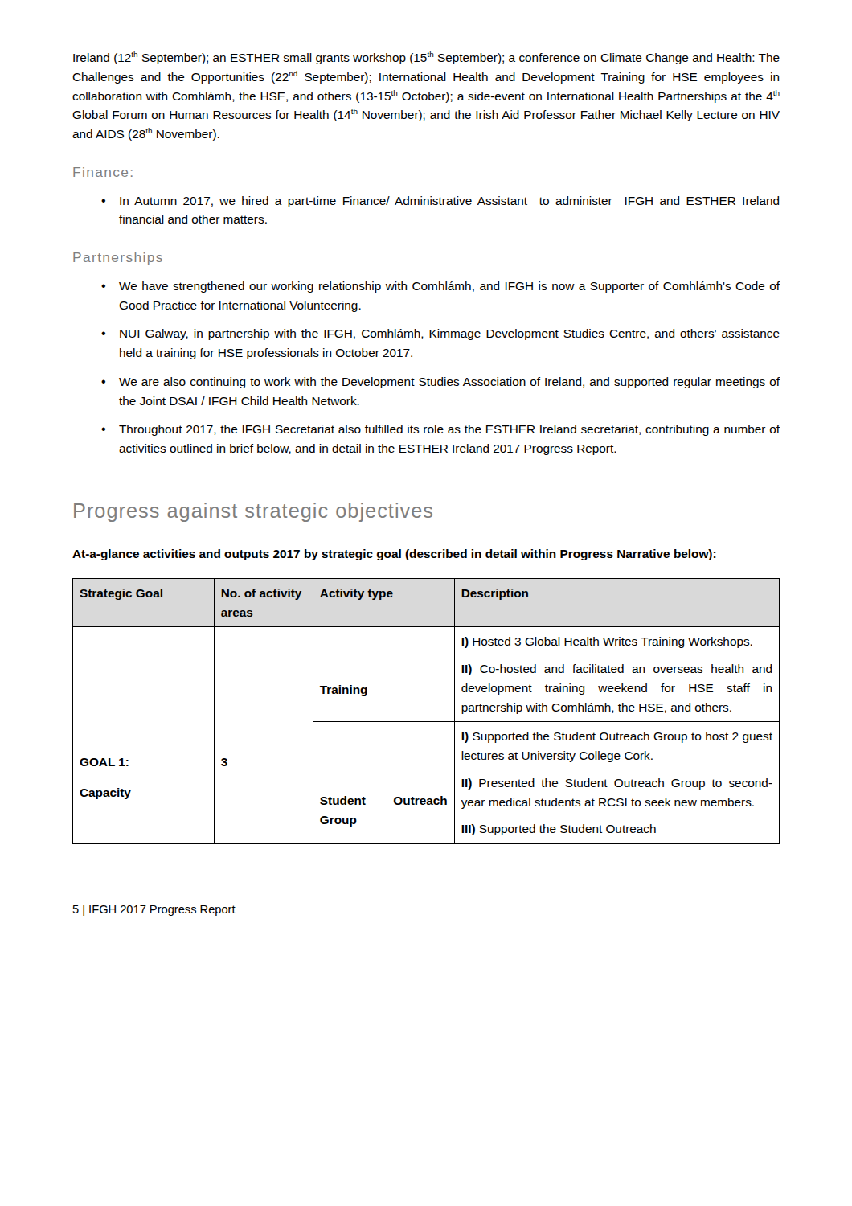Ireland (12th September); an ESTHER small grants workshop (15th September); a conference on Climate Change and Health: The Challenges and the Opportunities (22nd September); International Health and Development Training for HSE employees in collaboration with Comhlámh, the HSE, and others (13-15th October); a side-event on International Health Partnerships at the 4th Global Forum on Human Resources for Health (14th November); and the Irish Aid Professor Father Michael Kelly Lecture on HIV and AIDS (28th November).
Finance:
In Autumn 2017, we hired a part-time Finance/ Administrative Assistant to administer IFGH and ESTHER Ireland financial and other matters.
Partnerships
We have strengthened our working relationship with Comhlámh, and IFGH is now a Supporter of Comhlámh's Code of Good Practice for International Volunteering.
NUI Galway, in partnership with the IFGH, Comhlámh, Kimmage Development Studies Centre, and others' assistance held a training for HSE professionals in October 2017.
We are also continuing to work with the Development Studies Association of Ireland, and supported regular meetings of the Joint DSAI / IFGH Child Health Network.
Throughout 2017, the IFGH Secretariat also fulfilled its role as the ESTHER Ireland secretariat, contributing a number of activities outlined in brief below, and in detail in the ESTHER Ireland 2017 Progress Report.
Progress against strategic objectives
At-a-glance activities and outputs 2017 by strategic goal (described in detail within Progress Narrative below):
| Strategic Goal | No. of activity areas | Activity type | Description |
| --- | --- | --- | --- |
| GOAL 1: Capacity | 3 | Training | I) Hosted 3 Global Health Writes Training Workshops. II) Co-hosted and facilitated an overseas health and development training weekend for HSE staff in partnership with Comhlámh, the HSE, and others. |
| Student Outreach Group | I) Supported the Student Outreach Group to host 2 guest lectures at University College Cork. II) Presented the Student Outreach Group to second-year medical students at RCSI to seek new members. III) Supported the Student Outreach |
5 | IFGH 2017 Progress Report